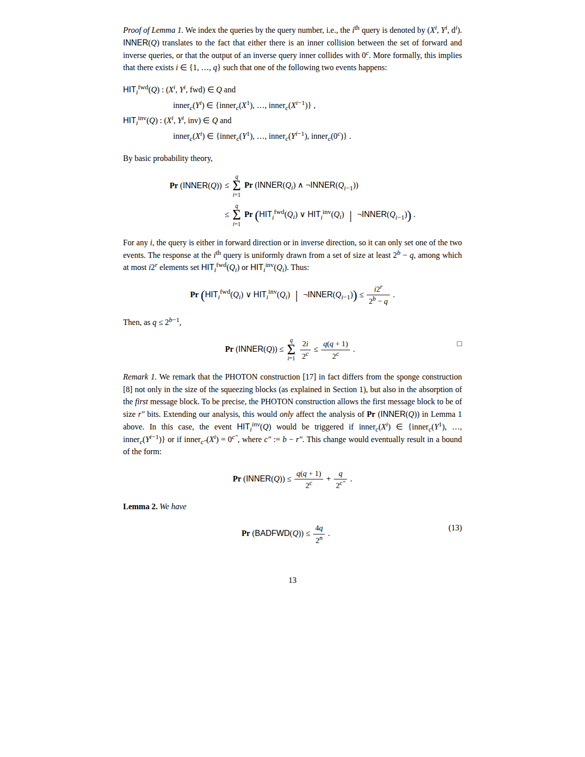Proof of Lemma 1. We index the queries by the query number, i.e., the ith query is denoted by (Xi, Yi, di). INNER(Q) translates to the fact that either there is an inner collision between the set of forward and inverse queries, or that the output of an inverse query inner collides with 0c. More formally, this implies that there exists i ∈ {1, …, q} such that one of the following two events happens:
HITifwd(Q) : (Xi, Yi, fwd) ∈ Q and
innerc(Yi) ∈ {innerc(X1), …, innerc(Xi−1)} ,
HITiinv(Q) : (Xi, Yi, inv) ∈ Q and
innerc(Xi) ∈ {innerc(Y1), …, innerc(Yi−1), innerc(0c)} .
By basic probability theory,
| Pr ( INNER ( Q )) | ≤ q Σ i =1 Pr ( INNER ( Q i ) ∧ ¬ INNER ( Q i −1 )) |
| | ≤ q Σ i =1 Pr ( HIT i fwd ( Q i ) ∨ HIT i inv ( Q i ) / ¬ INNER ( Q i −1 ) ) . |
For any i, the query is either in forward direction or in inverse direction, so it can only set one of the two events. The response at the ith query is uniformly drawn from a set of size at least 2b − q, among which at most i2r elements set HITifwd(Qi) or HITiinv(Qi). Thus:
Pr (HITifwd(Qi) ∨ HITiinv(Qi) | ¬INNER(Qi−1)) ≤ i2r 2b − q .
Then, as q ≤ 2b−1,
Pr (INNER(Q)) ≤ qΣi=1 2i 2c ≤ q(q + 1) 2c . □
Remark 1. We remark that the PHOTON construction [17] in fact differs from the sponge construction [8] not only in the size of the squeezing blocks (as explained in Section 1), but also in the absorption of the first message block. To be precise, the PHOTON construction allows the first message block to be of size r″ bits. Extending our analysis, this would only affect the analysis of Pr (INNER(Q)) in Lemma 1 above. In this case, the event HITiinv(Q) would be triggered if innerc(Xi) ∈ {innerc(Y1), …, innerc(Yi−1)} or if innerc″(Xi) = 0c″, where c″ := b − r″. This change would eventually result in a bound of the form:
Pr (INNER(Q)) ≤ q(q + 1) 2c + q 2c″ .
Lemma 2. We have
Pr (BADFWD(Q)) ≤ 4q 2n . (13)
13